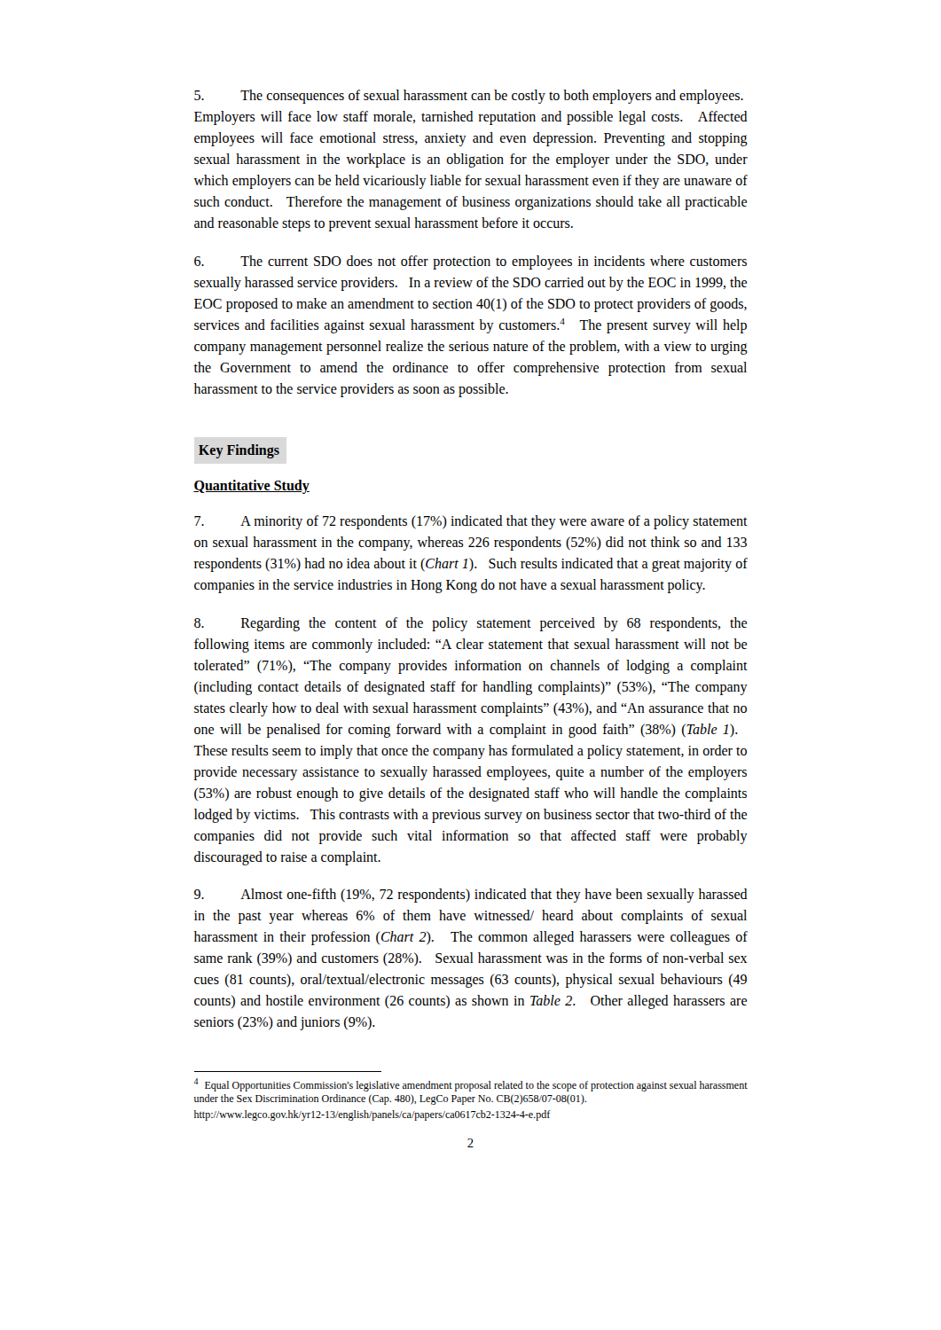5. The consequences of sexual harassment can be costly to both employers and employees. Employers will face low staff morale, tarnished reputation and possible legal costs. Affected employees will face emotional stress, anxiety and even depression. Preventing and stopping sexual harassment in the workplace is an obligation for the employer under the SDO, under which employers can be held vicariously liable for sexual harassment even if they are unaware of such conduct. Therefore the management of business organizations should take all practicable and reasonable steps to prevent sexual harassment before it occurs.
6. The current SDO does not offer protection to employees in incidents where customers sexually harassed service providers. In a review of the SDO carried out by the EOC in 1999, the EOC proposed to make an amendment to section 40(1) of the SDO to protect providers of goods, services and facilities against sexual harassment by customers.4 The present survey will help company management personnel realize the serious nature of the problem, with a view to urging the Government to amend the ordinance to offer comprehensive protection from sexual harassment to the service providers as soon as possible.
Key Findings
Quantitative Study
7. A minority of 72 respondents (17%) indicated that they were aware of a policy statement on sexual harassment in the company, whereas 226 respondents (52%) did not think so and 133 respondents (31%) had no idea about it (Chart 1). Such results indicated that a great majority of companies in the service industries in Hong Kong do not have a sexual harassment policy.
8. Regarding the content of the policy statement perceived by 68 respondents, the following items are commonly included: “A clear statement that sexual harassment will not be tolerated” (71%), “The company provides information on channels of lodging a complaint (including contact details of designated staff for handling complaints)” (53%), “The company states clearly how to deal with sexual harassment complaints” (43%), and “An assurance that no one will be penalised for coming forward with a complaint in good faith” (38%) (Table 1). These results seem to imply that once the company has formulated a policy statement, in order to provide necessary assistance to sexually harassed employees, quite a number of the employers (53%) are robust enough to give details of the designated staff who will handle the complaints lodged by victims. This contrasts with a previous survey on business sector that two-third of the companies did not provide such vital information so that affected staff were probably discouraged to raise a complaint.
9. Almost one-fifth (19%, 72 respondents) indicated that they have been sexually harassed in the past year whereas 6% of them have witnessed/ heard about complaints of sexual harassment in their profession (Chart 2). The common alleged harassers were colleagues of same rank (39%) and customers (28%). Sexual harassment was in the forms of non-verbal sex cues (81 counts), oral/textual/electronic messages (63 counts), physical sexual behaviours (49 counts) and hostile environment (26 counts) as shown in Table 2. Other alleged harassers are seniors (23%) and juniors (9%).
4 Equal Opportunities Commission's legislative amendment proposal related to the scope of protection against sexual harassment under the Sex Discrimination Ordinance (Cap. 480), LegCo Paper No. CB(2)658/07-08(01).
http://www.legco.gov.hk/yr12-13/english/panels/ca/papers/ca0617cb2-1324-4-e.pdf
2